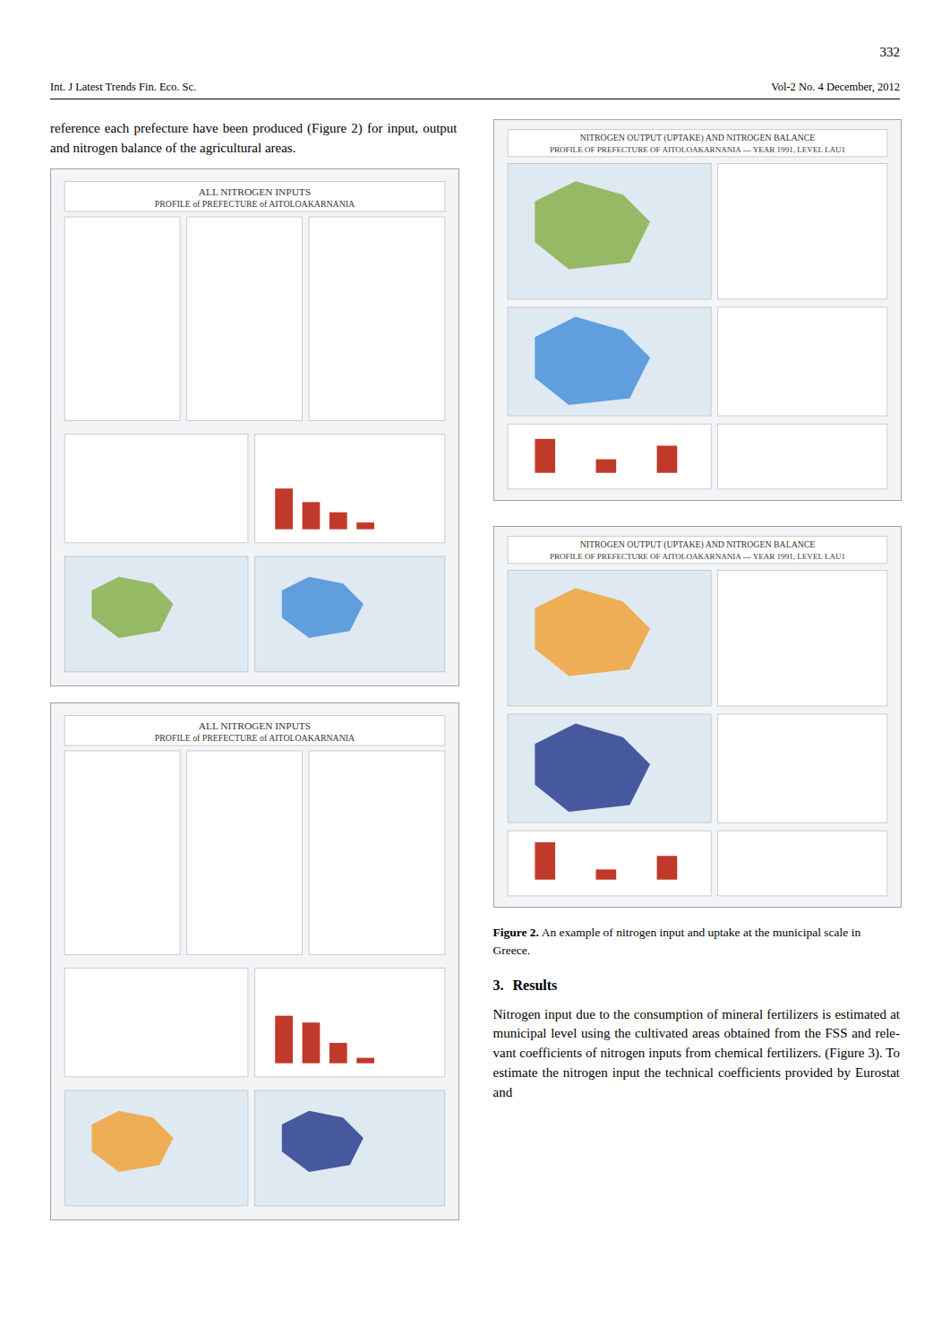332
Int. J Latest Trends Fin. Eco. Sc.
Vol-2 No. 4 December, 2012
reference each prefecture have been produced (Figure 2) for input, output and nitrogen balance of the agricultural areas.
Figure 2. An example of nitrogen input and uptake at the municipal scale in Greece.
3. Results
Nitrogen input due to the consumption of mineral fertilizers is estimated at municipal level using the cultivated areas obtained from the FSS and relevant coefficients of nitrogen inputs from chemical fertilizers. (Figure 3). To estimate the nitrogen input the technical coefficients provided by Eurostat and